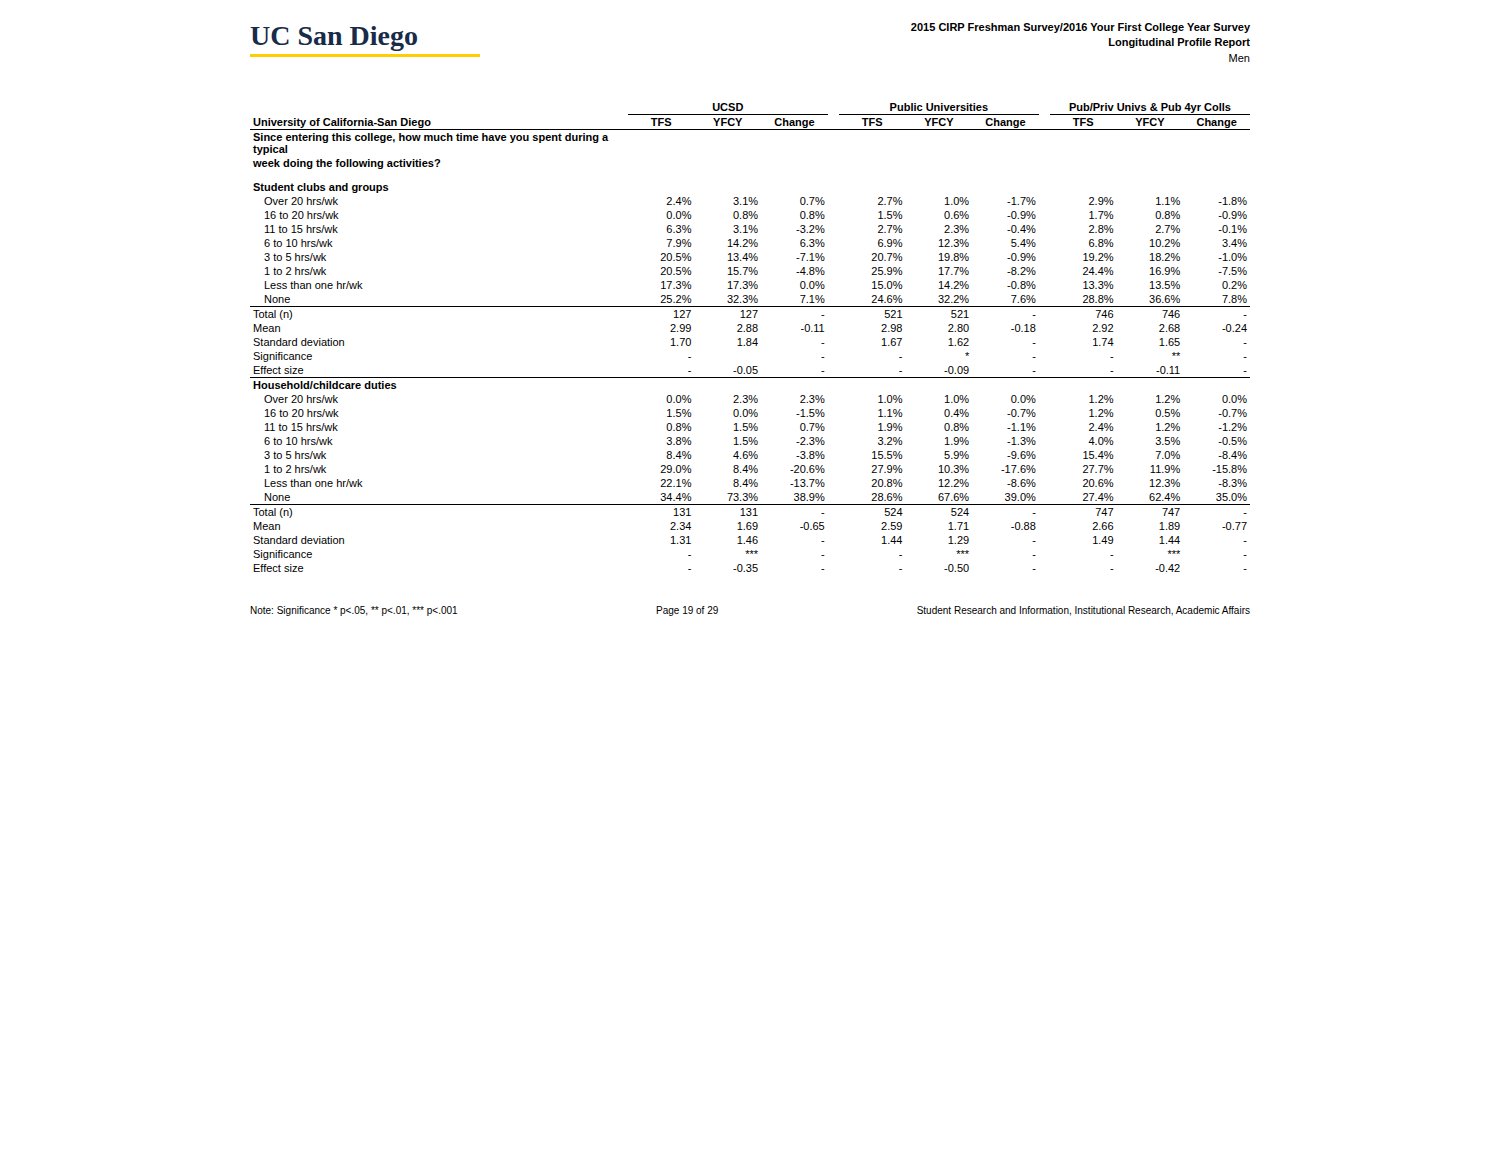UC San Diego
2015 CIRP Freshman Survey/2016 Your First College Year Survey
Longitudinal Profile Report
Men
| | UCSD | | Public Universities | | Pub/Priv Univs & Pub 4yr Colls |
| --- | --- | --- | --- | --- | --- |
| University of California-San Diego | TFS | YFCY | Change | | TFS | YFCY | Change | | TFS | YFCY | Change |
| Since entering this college, how much time have you spent during a typical | |
| week doing the following activities? | |
| Student clubs and groups | |
| Over 20 hrs/wk | 2.4% | 3.1% | 0.7% | | 2.7% | 1.0% | -1.7% | | 2.9% | 1.1% | -1.8% |
| 16 to 20 hrs/wk | 0.0% | 0.8% | 0.8% | | 1.5% | 0.6% | -0.9% | | 1.7% | 0.8% | -0.9% |
| 11 to 15 hrs/wk | 6.3% | 3.1% | -3.2% | | 2.7% | 2.3% | -0.4% | | 2.8% | 2.7% | -0.1% |
| 6 to 10 hrs/wk | 7.9% | 14.2% | 6.3% | | 6.9% | 12.3% | 5.4% | | 6.8% | 10.2% | 3.4% |
| 3 to 5 hrs/wk | 20.5% | 13.4% | -7.1% | | 20.7% | 19.8% | -0.9% | | 19.2% | 18.2% | -1.0% |
| 1 to 2 hrs/wk | 20.5% | 15.7% | -4.8% | | 25.9% | 17.7% | -8.2% | | 24.4% | 16.9% | -7.5% |
| Less than one hr/wk | 17.3% | 17.3% | 0.0% | | 15.0% | 14.2% | -0.8% | | 13.3% | 13.5% | 0.2% |
| None | 25.2% | 32.3% | 7.1% | | 24.6% | 32.2% | 7.6% | | 28.8% | 36.6% | 7.8% |
| Total (n) | 127 | 127 | - | | 521 | 521 | - | | 746 | 746 | - |
| Mean | 2.99 | 2.88 | -0.11 | | 2.98 | 2.80 | -0.18 | | 2.92 | 2.68 | -0.24 |
| Standard deviation | 1.70 | 1.84 | - | | 1.67 | 1.62 | - | | 1.74 | 1.65 | - |
| Significance | - | | - | | - | * | - | | - | ** | - |
| Effect size | - | -0.05 | - | | - | -0.09 | - | | - | -0.11 | - |
| Household/childcare duties | |
| Over 20 hrs/wk | 0.0% | 2.3% | 2.3% | | 1.0% | 1.0% | 0.0% | | 1.2% | 1.2% | 0.0% |
| 16 to 20 hrs/wk | 1.5% | 0.0% | -1.5% | | 1.1% | 0.4% | -0.7% | | 1.2% | 0.5% | -0.7% |
| 11 to 15 hrs/wk | 0.8% | 1.5% | 0.7% | | 1.9% | 0.8% | -1.1% | | 2.4% | 1.2% | -1.2% |
| 6 to 10 hrs/wk | 3.8% | 1.5% | -2.3% | | 3.2% | 1.9% | -1.3% | | 4.0% | 3.5% | -0.5% |
| 3 to 5 hrs/wk | 8.4% | 4.6% | -3.8% | | 15.5% | 5.9% | -9.6% | | 15.4% | 7.0% | -8.4% |
| 1 to 2 hrs/wk | 29.0% | 8.4% | -20.6% | | 27.9% | 10.3% | -17.6% | | 27.7% | 11.9% | -15.8% |
| Less than one hr/wk | 22.1% | 8.4% | -13.7% | | 20.8% | 12.2% | -8.6% | | 20.6% | 12.3% | -8.3% |
| None | 34.4% | 73.3% | 38.9% | | 28.6% | 67.6% | 39.0% | | 27.4% | 62.4% | 35.0% |
| Total (n) | 131 | 131 | - | | 524 | 524 | - | | 747 | 747 | - |
| Mean | 2.34 | 1.69 | -0.65 | | 2.59 | 1.71 | -0.88 | | 2.66 | 1.89 | -0.77 |
| Standard deviation | 1.31 | 1.46 | - | | 1.44 | 1.29 | - | | 1.49 | 1.44 | - |
| Significance | - | *** | - | | - | *** | - | | - | *** | - |
| Effect size | - | -0.35 | - | | - | -0.50 | - | | - | -0.42 | - |
Note: Significance * p<.05, ** p<.01, *** p<.001
Page 19 of 29
Student Research and Information, Institutional Research, Academic Affairs